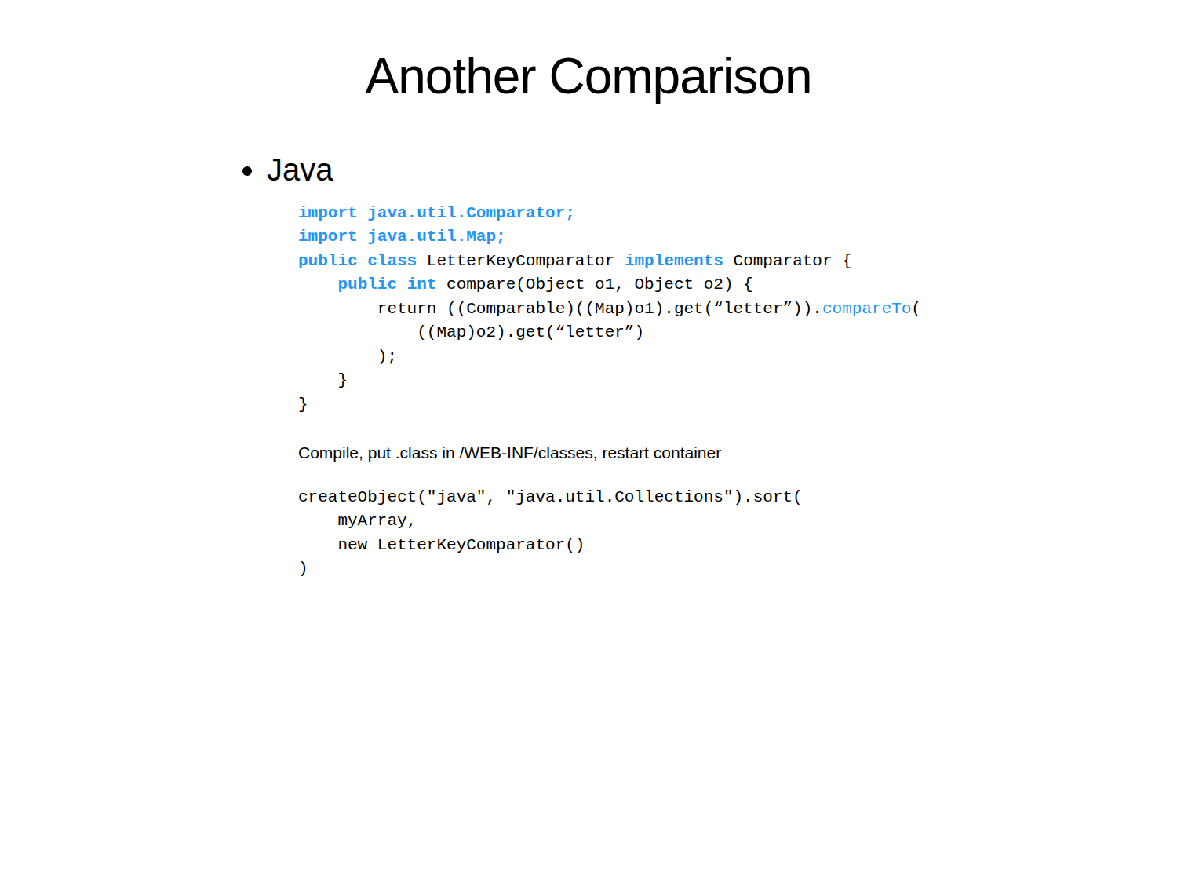Another Comparison
Java
import java.util.Comparator;
import java.util.Map;
public class LetterKeyComparator implements Comparator {
    public int compare(Object o1, Object o2) {
        return ((Comparable)((Map)o1).get(“letter”)).compareTo(
            ((Map)o2).get(“letter”)
        );
    }
}
Compile, put .class in /WEB-INF/classes, restart container
createObject("java", "java.util.Collections").sort(
    myArray,
    new LetterKeyComparator()
)